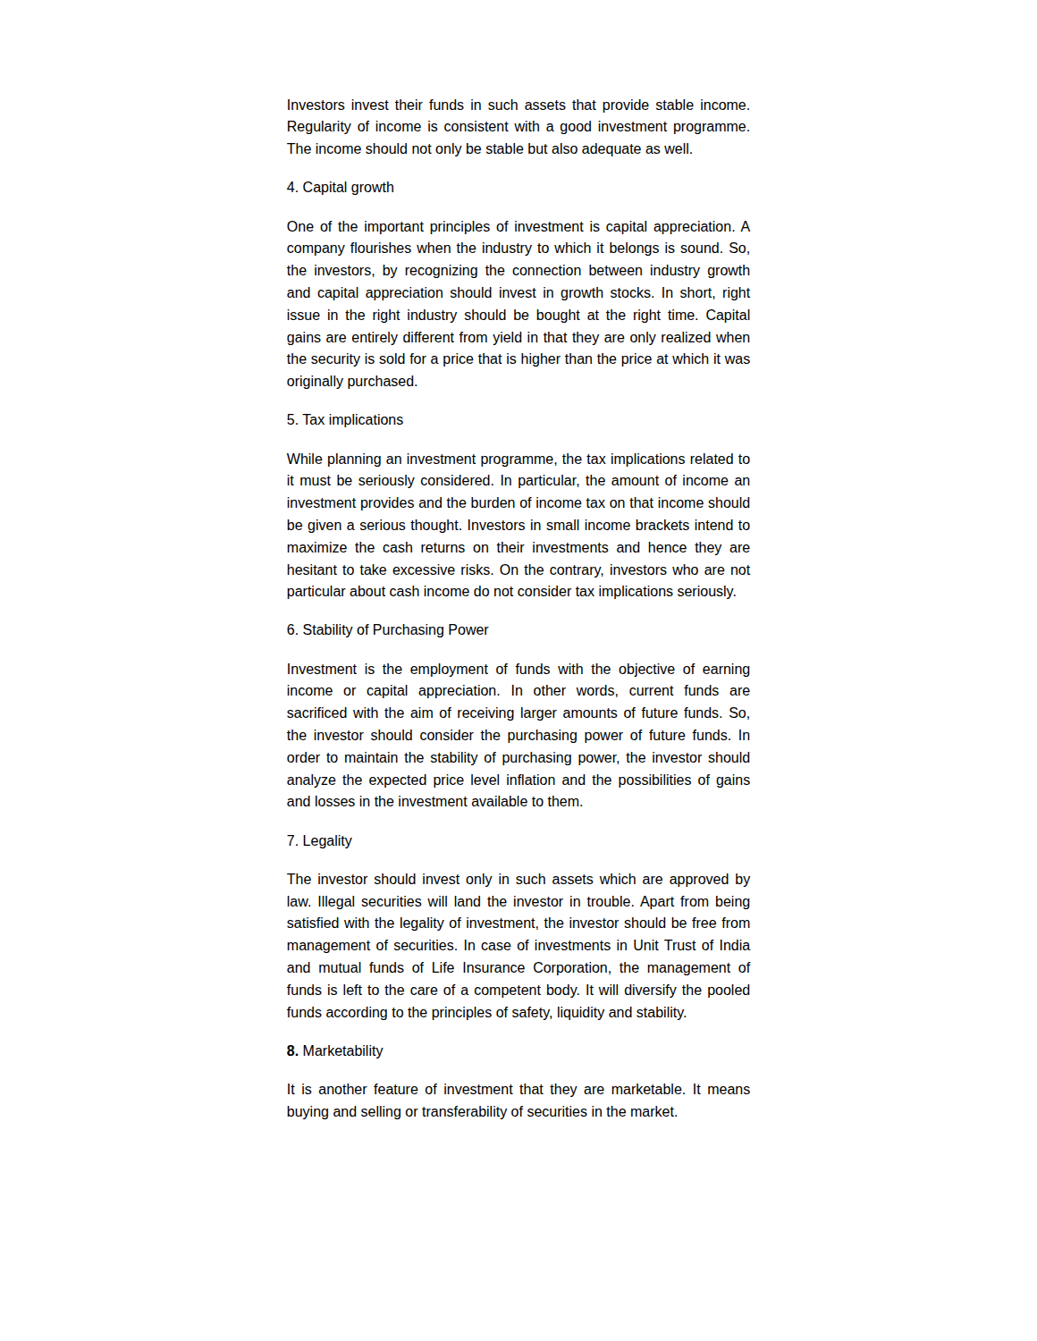Investors invest their funds in such assets that provide stable income. Regularity of income is consistent with a good investment programme. The income should not only be stable but also adequate as well.
4. Capital growth
One of the important principles of investment is capital appreciation. A company flourishes when the industry to which it belongs is sound. So, the investors, by recognizing the connection between industry growth and capital appreciation should invest in growth stocks. In short, right issue in the right industry should be bought at the right time. Capital gains are entirely different from yield in that they are only realized when the security is sold for a price that is higher than the price at which it was originally purchased.
5. Tax implications
While planning an investment programme, the tax implications related to it must be seriously considered. In particular, the amount of income an investment provides and the burden of income tax on that income should be given a serious thought. Investors in small income brackets intend to maximize the cash returns on their investments and hence they are hesitant to take excessive risks. On the contrary, investors who are not particular about cash income do not consider tax implications seriously.
6. Stability of Purchasing Power
Investment is the employment of funds with the objective of earning income or capital appreciation. In other words, current funds are sacrificed with the aim of receiving larger amounts of future funds. So, the investor should consider the purchasing power of future funds. In order to maintain the stability of purchasing power, the investor should analyze the expected price level inflation and the possibilities of gains and losses in the investment available to them.
7. Legality
The investor should invest only in such assets which are approved by law. Illegal securities will land the investor in trouble. Apart from being satisfied with the legality of investment, the investor should be free from management of securities. In case of investments in Unit Trust of India and mutual funds of Life Insurance Corporation, the management of funds is left to the care of a competent body. It will diversify the pooled funds according to the principles of safety, liquidity and stability.
8. Marketability
It is another feature of investment that they are marketable. It means buying and selling or transferability of securities in the market.